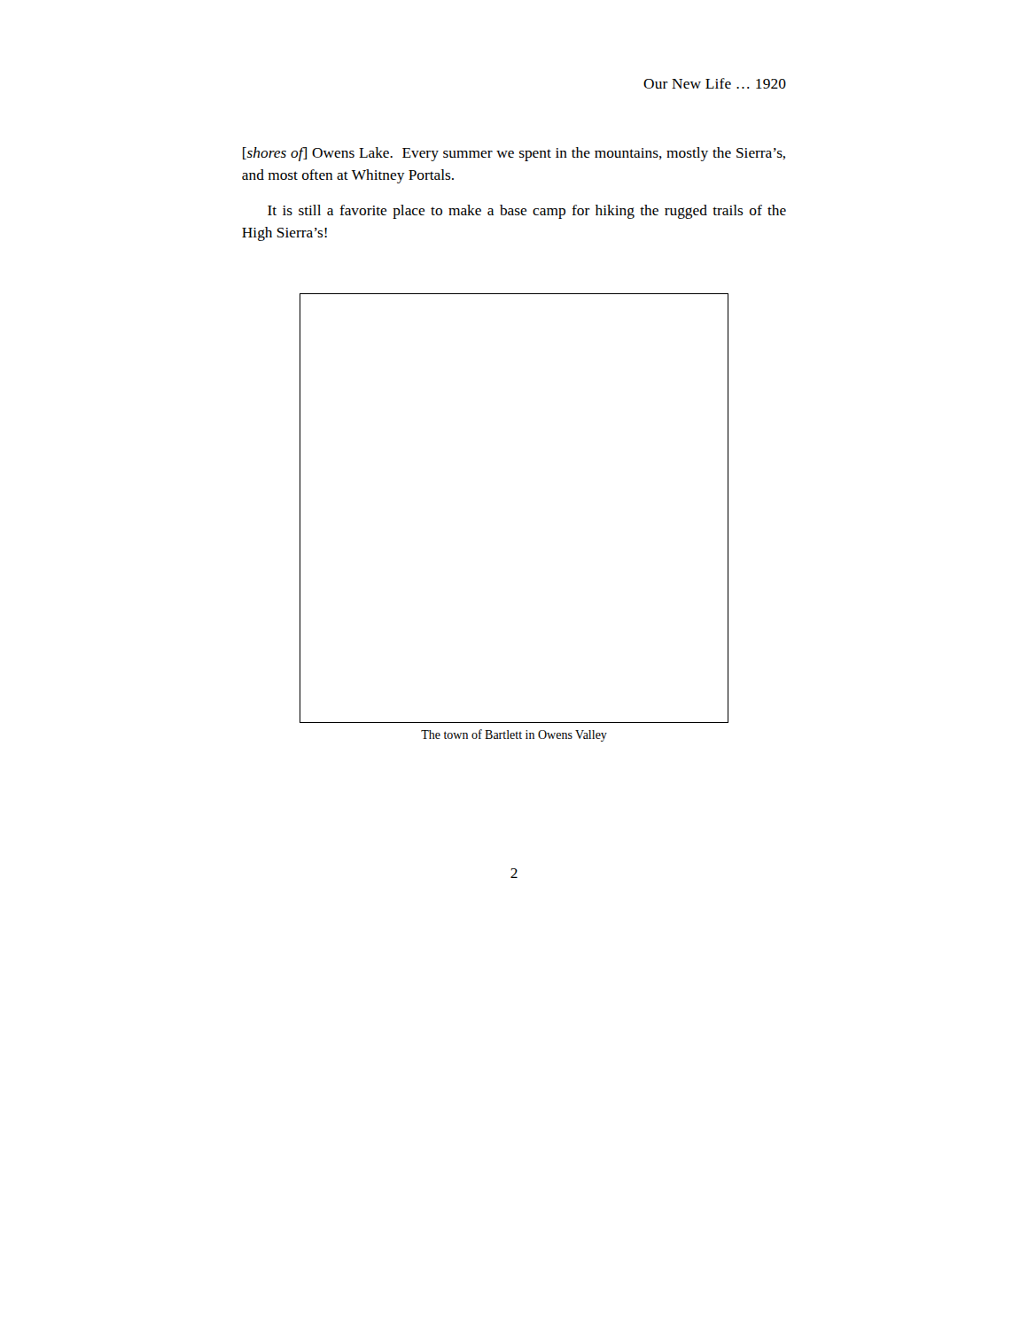Our New Life … 1920
[shores of] Owens Lake. Every summer we spent in the mountains, mostly the Sierra’s, and most often at Whitney Portals.
It is still a favorite place to make a base camp for hiking the rugged trails of the High Sierra’s!
The town of Bartlett in Owens Valley
2